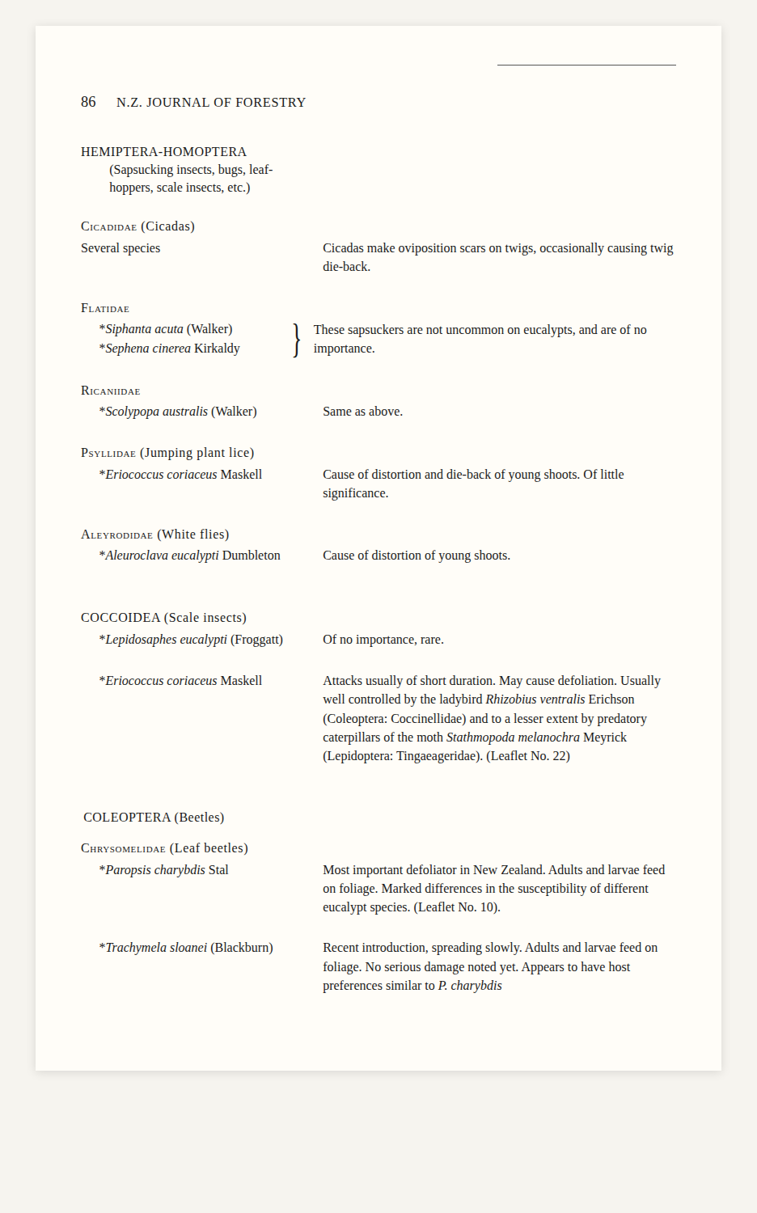86 N.Z. JOURNAL OF FORESTRY
HEMIPTERA-HOMOPTERA
(Sapsucking insects, bugs, leaf-
hoppers, scale insects, etc.)
Cicadidae (Cicadas)
Several species
Cicadas make oviposition scars on twigs, occasionally causing twig die-back.
Flatidae
*Siphanta acuta (Walker)
*Sephena cinerea Kirkaldy
}
These sapsuckers are not uncommon on eucalypts, and are of no importance.
Ricaniidae
*Scolypopa australis (Walker)
Same as above.
Psyllidae (Jumping plant lice)
*Eriococcus coriaceus Maskell
Cause of distortion and die-back of young shoots. Of little significance.
Aleyrodidae (White flies)
*Aleuroclava eucalypti Dumbleton
Cause of distortion of young shoots.
COCCOIDEA (Scale insects)
*Lepidosaphes eucalypti (Froggatt)
Of no importance, rare.
*Eriococcus coriaceus Maskell
Attacks usually of short duration. May cause defoliation. Usually well controlled by the ladybird Rhizobius ventralis Erichson (Coleoptera: Coccinellidae) and to a lesser extent by predatory caterpillars of the moth Stathmopoda melanochra Meyrick (Lepidoptera: Tingaeageridae). (Leaflet No. 22)
COLEOPTERA (Beetles)
Chrysomelidae (Leaf beetles)
*Paropsis charybdis Stal
Most important defoliator in New Zealand. Adults and larvae feed on foliage. Marked differences in the susceptibility of different eucalypt species. (Leaflet No. 10).
*Trachymela sloanei (Blackburn)
Recent introduction, spreading slowly. Adults and larvae feed on foliage. No serious damage noted yet. Appears to have host preferences similar to P. charybdis